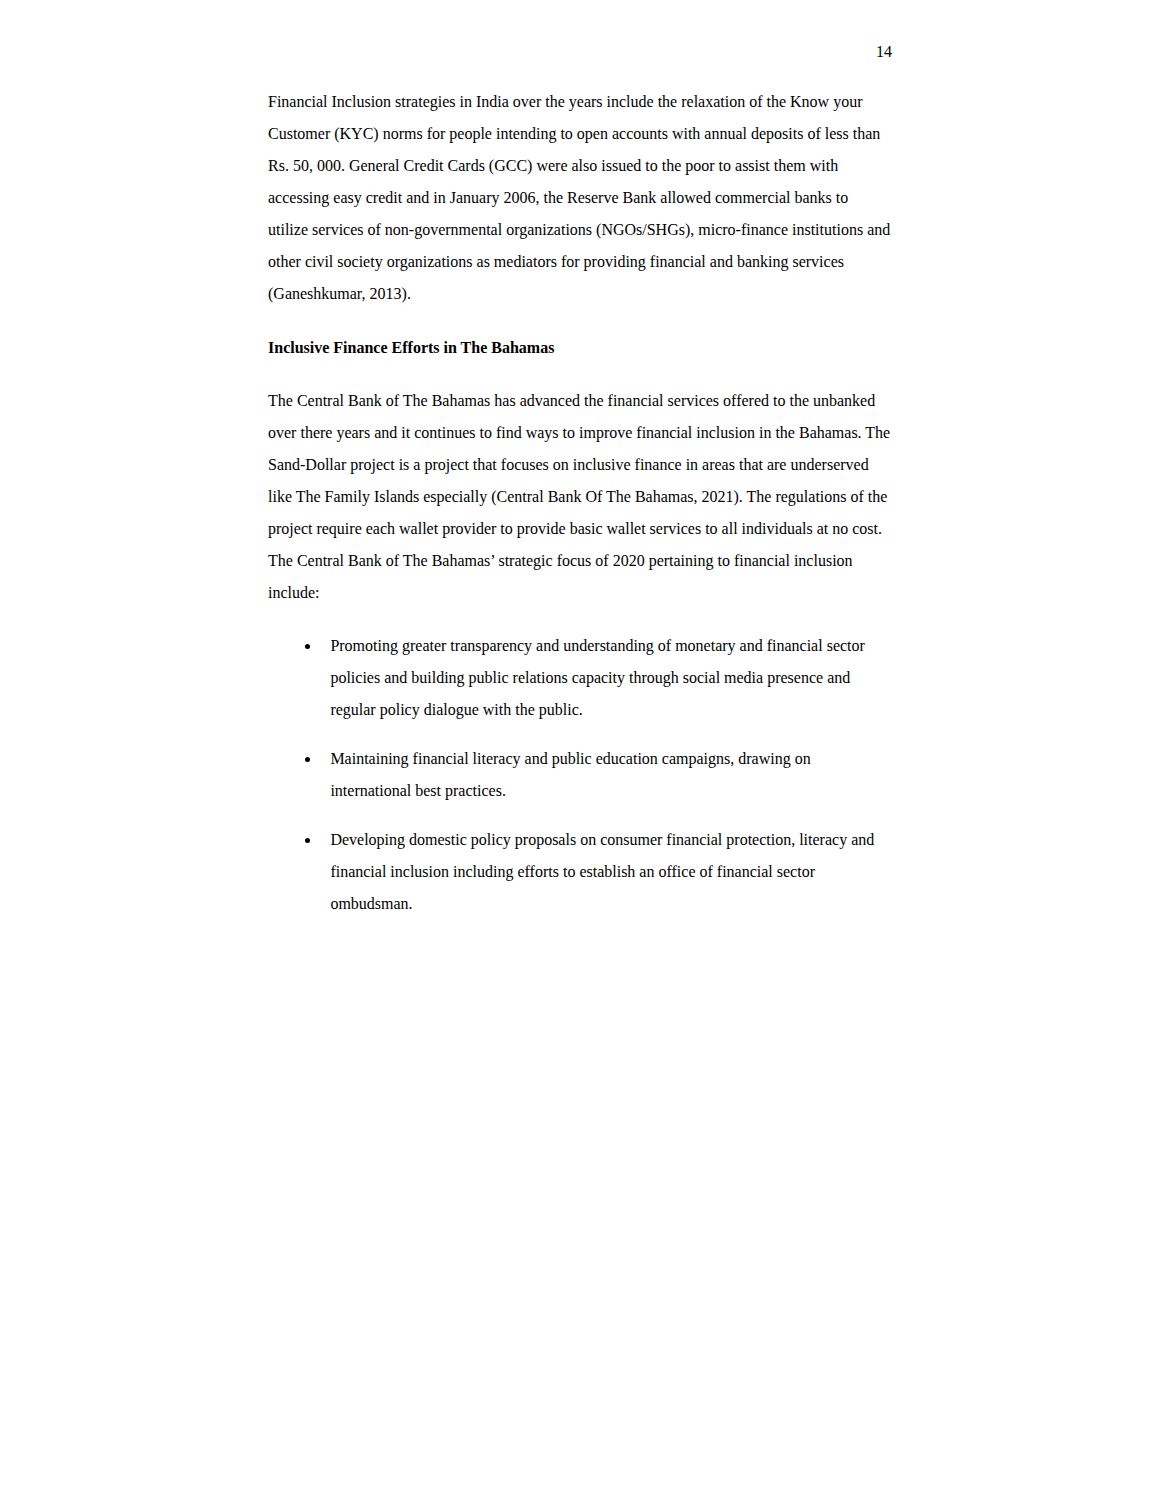14
Financial Inclusion strategies in India over the years include the relaxation of the Know your Customer (KYC) norms for people intending to open accounts with annual deposits of less than Rs. 50, 000. General Credit Cards (GCC) were also issued to the poor to assist them with accessing easy credit and in January 2006, the Reserve Bank allowed commercial banks to utilize services of non-governmental organizations (NGOs/SHGs), micro-finance institutions and other civil society organizations as mediators for providing financial and banking services (Ganeshkumar, 2013).
Inclusive Finance Efforts in The Bahamas
The Central Bank of The Bahamas has advanced the financial services offered to the unbanked over there years and it continues to find ways to improve financial inclusion in the Bahamas. The Sand-Dollar project is a project that focuses on inclusive finance in areas that are underserved like The Family Islands especially (Central Bank Of The Bahamas, 2021). The regulations of the project require each wallet provider to provide basic wallet services to all individuals at no cost. The Central Bank of The Bahamas’ strategic focus of 2020 pertaining to financial inclusion include:
Promoting greater transparency and understanding of monetary and financial sector policies and building public relations capacity through social media presence and regular policy dialogue with the public.
Maintaining financial literacy and public education campaigns, drawing on international best practices.
Developing domestic policy proposals on consumer financial protection, literacy and financial inclusion including efforts to establish an office of financial sector ombudsman.